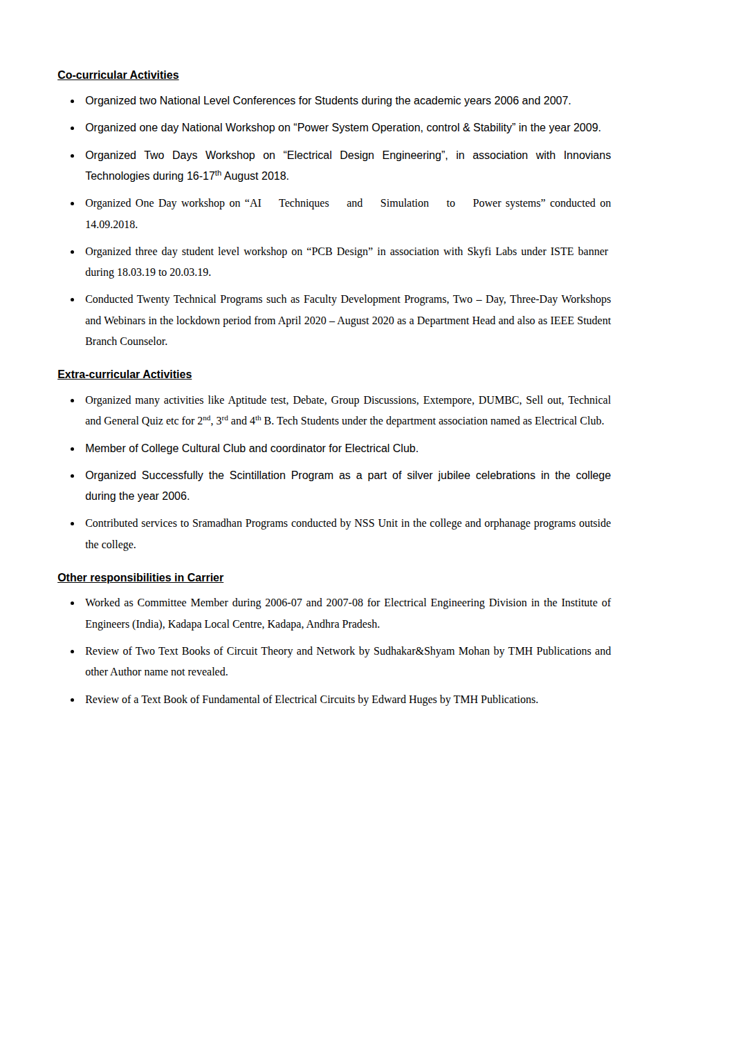Co-curricular Activities
Organized two National Level Conferences for Students during the academic years 2006 and 2007.
Organized one day National Workshop on “Power System Operation, control & Stability” in the year 2009.
Organized Two Days Workshop on “Electrical Design Engineering”, in association with Innovians Technologies during 16-17th August 2018.
Organized One Day workshop on “AI Techniques and Simulation to Power systems” conducted on 14.09.2018.
Organized three day student level workshop on “PCB Design” in association with Skyfi Labs under ISTE banner during 18.03.19 to 20.03.19.
Conducted Twenty Technical Programs such as Faculty Development Programs, Two – Day, Three-Day Workshops and Webinars in the lockdown period from April 2020 – August 2020 as a Department Head and also as IEEE Student Branch Counselor.
Extra-curricular Activities
Organized many activities like Aptitude test, Debate, Group Discussions, Extempore, DUMBC, Sell out, Technical and General Quiz etc for 2nd, 3rd and 4th B. Tech Students under the department association named as Electrical Club.
Member of College Cultural Club and coordinator for Electrical Club.
Organized Successfully the Scintillation Program as a part of silver jubilee celebrations in the college during the year 2006.
Contributed services to Sramadhan Programs conducted by NSS Unit in the college and orphanage programs outside the college.
Other responsibilities in Carrier
Worked as Committee Member during 2006-07 and 2007-08 for Electrical Engineering Division in the Institute of Engineers (India), Kadapa Local Centre, Kadapa, Andhra Pradesh.
Review of Two Text Books of Circuit Theory and Network by Sudhakar&Shyam Mohan by TMH Publications and other Author name not revealed.
Review of a Text Book of Fundamental of Electrical Circuits by Edward Huges by TMH Publications.